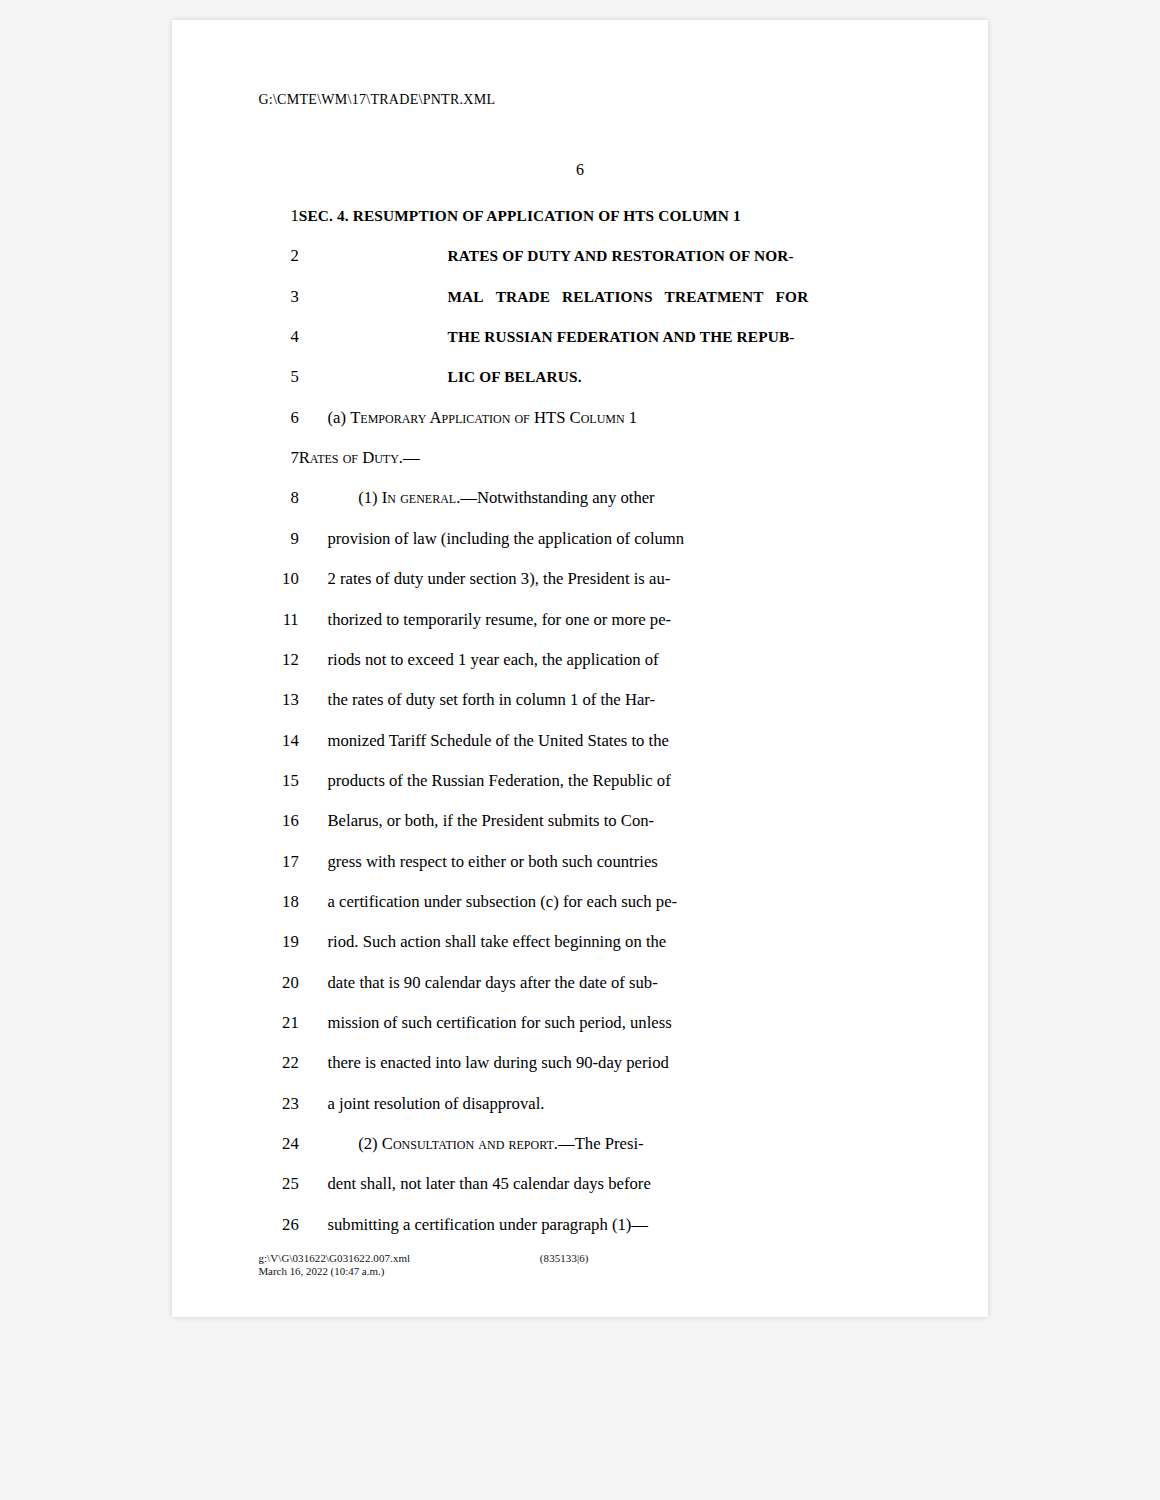G:\CMTE\WM\17\TRADE\PNTR.XML
6
| 1 | SEC. 4. RESUMPTION OF APPLICATION OF HTS COLUMN 1 |
| 2 | RATES OF DUTY AND RESTORATION OF NOR- |
| 3 | MAL TRADE RELATIONS TREATMENT FOR |
| 4 | THE RUSSIAN FEDERATION AND THE REPUB- |
| 5 | LIC OF BELARUS. |
| 6 | (a) Temporary Application of HTS Column 1 |
| 7 | Rates of Duty .— |
| 8 | (1) In general .—Notwithstanding any other |
| 9 | provision of law (including the application of column |
| 10 | 2 rates of duty under section 3), the President is au- |
| 11 | thorized to temporarily resume, for one or more pe- |
| 12 | riods not to exceed 1 year each, the application of |
| 13 | the rates of duty set forth in column 1 of the Har- |
| 14 | monized Tariff Schedule of the United States to the |
| 15 | products of the Russian Federation, the Republic of |
| 16 | Belarus, or both, if the President submits to Con- |
| 17 | gress with respect to either or both such countries |
| 18 | a certification under subsection (c) for each such pe- |
| 19 | riod. Such action shall take effect beginning on the |
| 20 | date that is 90 calendar days after the date of sub- |
| 21 | mission of such certification for such period, unless |
| 22 | there is enacted into law during such 90-day period |
| 23 | a joint resolution of disapproval. |
| 24 | (2) Consultation and report .—The Presi- |
| 25 | dent shall, not later than 45 calendar days before |
| 26 | submitting a certification under paragraph (1)— |
g:\V\G\031622\G031622.007.xml (835133|6)
March 16, 2022 (10:47 a.m.)